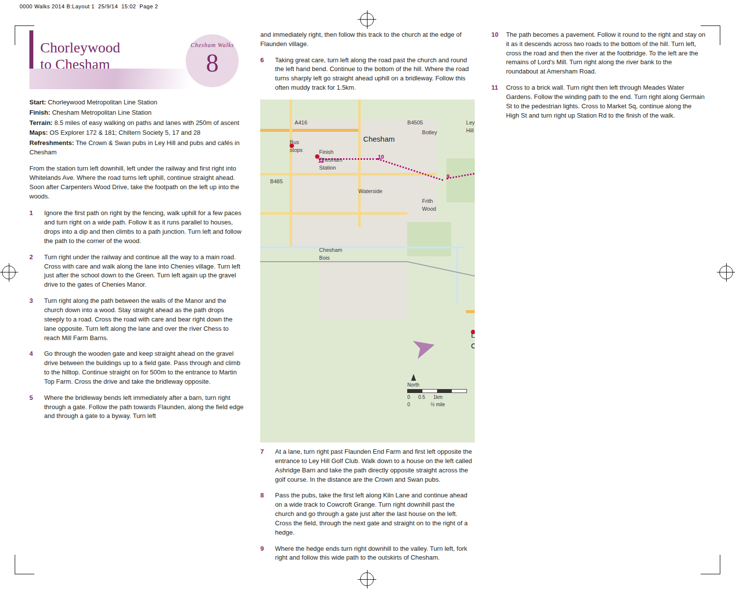0000 Walks 2014 B:Layout 1 25/9/14 15:02 Page 2
Chorleywood
to Chesham
Chesham Walks 8
Start: Chorleywood Metropolitan Line Station
Finish: Chesham Metropolitan Line Station
Terrain: 8.5 miles of easy walking on paths and lanes with 250m of ascent
Maps: OS Explorer 172 & 181; Chiltern Society 5, 17 and 28
Refreshments: The Crown & Swan pubs in Ley Hill and pubs and cafés in Chesham
From the station turn left downhill, left under the railway and first right into Whitelands Ave. Where the road turns left uphill, continue straight ahead. Soon after Carpenters Wood Drive, take the footpath on the left up into the woods.
Ignore the first path on right by the fencing, walk uphill for a few paces and turn right on a wide path. Follow it as it runs parallel to houses, drops into a dip and then climbs to a path junction. Turn left and follow the path to the corner of the wood.
Turn right under the railway and continue all the way to a main road. Cross with care and walk along the lane into Chenies village. Turn left just after the school down to the Green. Turn left again up the gravel drive to the gates of Chenies Manor.
Turn right along the path between the walls of the Manor and the church down into a wood. Stay straight ahead as the path drops steeply to a road. Cross the road with care and bear right down the lane opposite. Turn left along the lane and over the river Chess to reach Mill Farm Barns.
Go through the wooden gate and keep straight ahead on the gravel drive between the buildings up to a field gate. Pass through and climb to the hilltop. Continue straight on for 500m to the entrance to Martin Top Farm. Cross the drive and take the bridleway opposite.
Where the bridleway bends left immediately after a barn, turn right through a gate. Follow the path towards Flaunden, along the field edge and through a gate to a byway. Turn left
and immediately right, then follow this track to the church at the edge of Flaunden village.
Taking great care, turn left along the road past the church and round the left hand bend. Continue to the bottom of the hill. Where the road turns sharply left go straight ahead uphill on a bridleway. Follow this often muddy track for 1.5km.
Chesham
A416
B4505
B485
Botley
Ley
Hill
Waterside
Frith
Wood
Flaunden
Latimer
Baldwin's
Wood
Chesham
Bois
A404
A404
Little Chalfont
Chorleywood
Chorleywood
West
Chorleywood
Bottom
Start
Chorleywood
Station
Bus
stops
Bus
stops
Finish
Chesham
Station
Chenies
11
10
9
8
7
6
5
4
3
2
1
North
0 0.5 1km
0 ½ mile
➤
At a lane, turn right past Flaunden End Farm and first left opposite the entrance to Ley Hill Golf Club. Walk down to a house on the left called Ashridge Barn and take the path directly opposite straight across the golf course. In the distance are the Crown and Swan pubs.
Pass the pubs, take the first left along Kiln Lane and continue ahead on a wide track to Cowcroft Grange. Turn right downhill past the church and go through a gate just after the last house on the left. Cross the field, through the next gate and straight on to the right of a hedge.
Where the hedge ends turn right downhill to the valley. Turn left, fork right and follow this wide path to the outskirts of Chesham.
The path becomes a pavement. Follow it round to the right and stay on it as it descends across two roads to the bottom of the hill. Turn left, cross the road and then the river at the footbridge. To the left are the remains of Lord's Mill. Turn right along the river bank to the roundabout at Amersham Road.
Cross to a brick wall. Turn right then left through Meades Water Gardens. Follow the winding path to the end. Turn right along Germain St to the pedestrian lights. Cross to Market Sq, continue along the High St and turn right up Station Rd to the finish of the walk.